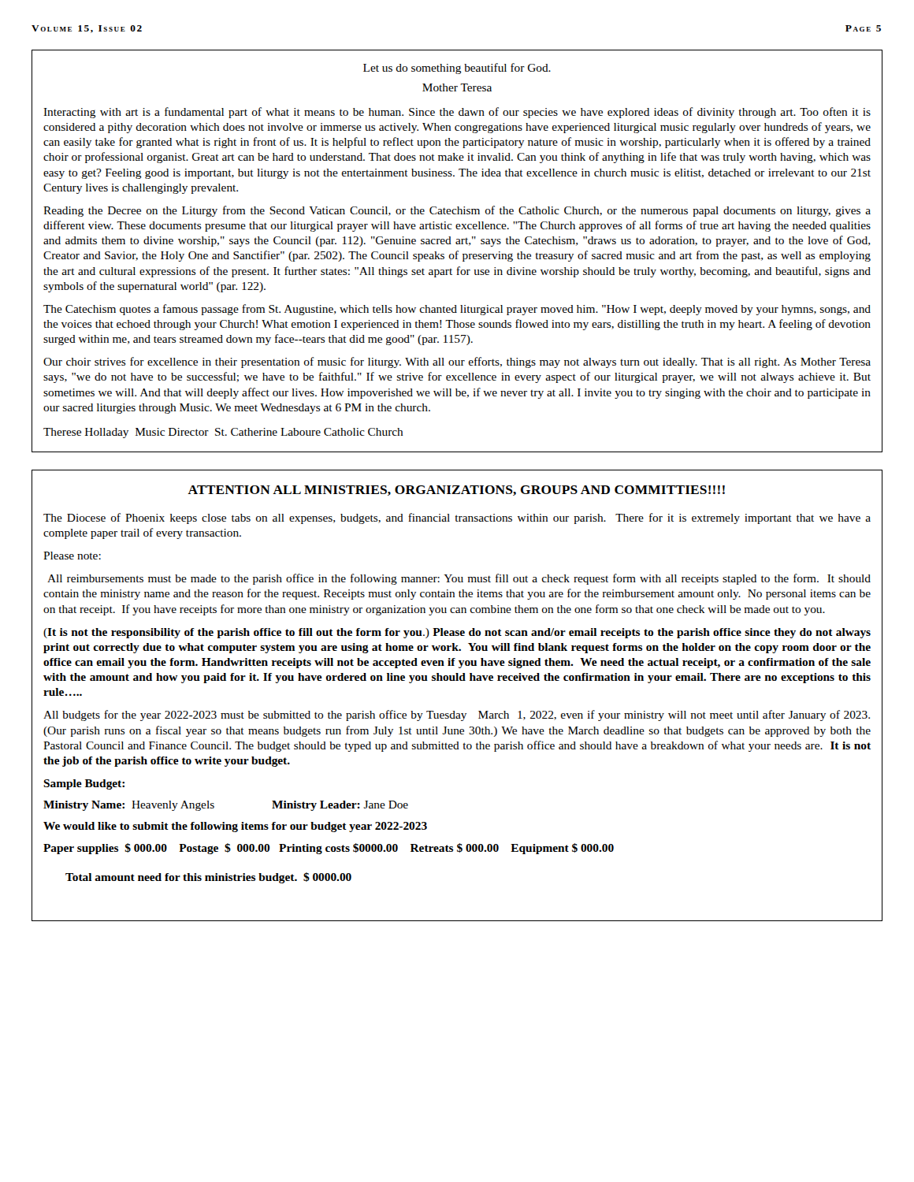Volume 15, Issue 02 Page 5
Let us do something beautiful for God.
Mother Teresa
Interacting with art is a fundamental part of what it means to be human. Since the dawn of our species we have explored ideas of divinity through art. Too often it is considered a pithy decoration which does not involve or immerse us actively. When congregations have experienced liturgical music regularly over hundreds of years, we can easily take for granted what is right in front of us. It is helpful to reflect upon the participatory nature of music in worship, particularly when it is offered by a trained choir or professional organist. Great art can be hard to understand. That does not make it invalid. Can you think of anything in life that was truly worth having, which was easy to get? Feeling good is important, but liturgy is not the entertainment business. The idea that excellence in church music is elitist, detached or irrelevant to our 21st Century lives is challengingly prevalent.
Reading the Decree on the Liturgy from the Second Vatican Council, or the Catechism of the Catholic Church, or the numerous papal documents on liturgy, gives a different view. These documents presume that our liturgical prayer will have artistic excellence. "The Church approves of all forms of true art having the needed qualities and admits them to divine worship," says the Council (par. 112). "Genuine sacred art," says the Catechism, "draws us to adoration, to prayer, and to the love of God, Creator and Savior, the Holy One and Sanctifier" (par. 2502). The Council speaks of preserving the treasury of sacred music and art from the past, as well as employing the art and cultural expressions of the present. It further states: "All things set apart for use in divine worship should be truly worthy, becoming, and beautiful, signs and symbols of the supernatural world" (par. 122).
The Catechism quotes a famous passage from St. Augustine, which tells how chanted liturgical prayer moved him. "How I wept, deeply moved by your hymns, songs, and the voices that echoed through your Church! What emotion I experienced in them! Those sounds flowed into my ears, distilling the truth in my heart. A feeling of devotion surged within me, and tears streamed down my face--tears that did me good" (par. 1157).
Our choir strives for excellence in their presentation of music for liturgy. With all our efforts, things may not always turn out ideally. That is all right. As Mother Teresa says, "we do not have to be successful; we have to be faithful." If we strive for excellence in every aspect of our liturgical prayer, we will not always achieve it. But sometimes we will. And that will deeply affect our lives. How impoverished we will be, if we never try at all. I invite you to try singing with the choir and to participate in our sacred liturgies through Music. We meet Wednesdays at 6 PM in the church.
Therese Holladay Music Director St. Catherine Laboure Catholic Church
ATTENTION ALL MINISTRIES, ORGANIZATIONS, GROUPS AND COMMITTIES!!!!
The Diocese of Phoenix keeps close tabs on all expenses, budgets, and financial transactions within our parish. There for it is extremely important that we have a complete paper trail of every transaction.
Please note:
All reimbursements must be made to the parish office in the following manner: You must fill out a check request form with all receipts stapled to the form. It should contain the ministry name and the reason for the request. Receipts must only contain the items that you are for the reimbursement amount only. No personal items can be on that receipt. If you have receipts for more than one ministry or organization you can combine them on the one form so that one check will be made out to you.
(It is not the responsibility of the parish office to fill out the form for you.) Please do not scan and/or email receipts to the parish office since they do not always print out correctly due to what computer system you are using at home or work. You will find blank request forms on the holder on the copy room door or the office can email you the form. Handwritten receipts will not be accepted even if you have signed them. We need the actual receipt, or a confirmation of the sale with the amount and how you paid for it. If you have ordered on line you should have received the confirmation in your email. There are no exceptions to this rule…..
All budgets for the year 2022-2023 must be submitted to the parish office by Tuesday March 1, 2022, even if your ministry will not meet until after January of 2023. (Our parish runs on a fiscal year so that means budgets run from July 1st until June 30th.) We have the March deadline so that budgets can be approved by both the Pastoral Council and Finance Council. The budget should be typed up and submitted to the parish office and should have a breakdown of what your needs are. It is not the job of the parish office to write your budget.
Sample Budget:
Ministry Name: Heavenly Angels Ministry Leader: Jane Doe
We would like to submit the following items for our budget year 2022-2023
Paper supplies $ 000.00 Postage $ 000.00 Printing costs $0000.00 Retreats $ 000.00 Equipment $ 000.00
Total amount need for this ministries budget. $ 0000.00